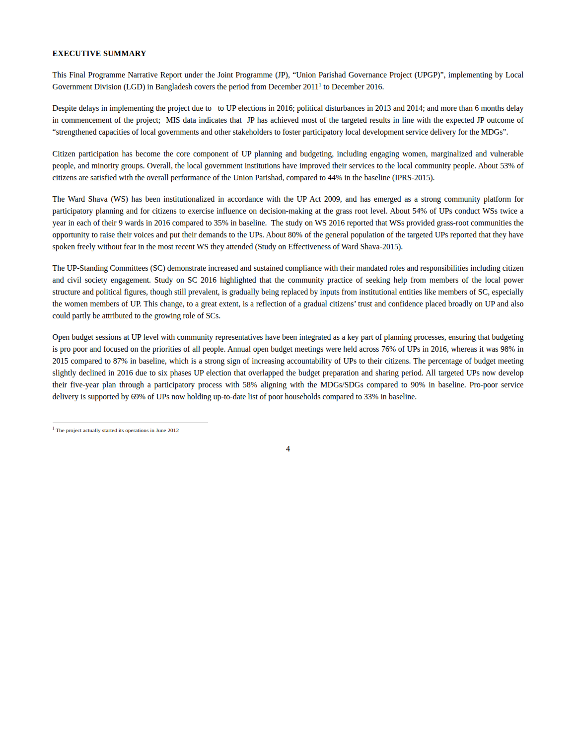EXECUTIVE SUMMARY
This Final Programme Narrative Report under the Joint Programme (JP), “Union Parishad Governance Project (UPGP)”, implementing by Local Government Division (LGD) in Bangladesh covers the period from December 20111 to December 2016.
Despite delays in implementing the project due to to UP elections in 2016; political disturbances in 2013 and 2014; and more than 6 months delay in commencement of the project; MIS data indicates that JP has achieved most of the targeted results in line with the expected JP outcome of “strengthened capacities of local governments and other stakeholders to foster participatory local development service delivery for the MDGs”.
Citizen participation has become the core component of UP planning and budgeting, including engaging women, marginalized and vulnerable people, and minority groups. Overall, the local government institutions have improved their services to the local community people. About 53% of citizens are satisfied with the overall performance of the Union Parishad, compared to 44% in the baseline (IPRS-2015).
The Ward Shava (WS) has been institutionalized in accordance with the UP Act 2009, and has emerged as a strong community platform for participatory planning and for citizens to exercise influence on decision-making at the grass root level. About 54% of UPs conduct WSs twice a year in each of their 9 wards in 2016 compared to 35% in baseline. The study on WS 2016 reported that WSs provided grass-root communities the opportunity to raise their voices and put their demands to the UPs. About 80% of the general population of the targeted UPs reported that they have spoken freely without fear in the most recent WS they attended (Study on Effectiveness of Ward Shava-2015).
The UP-Standing Committees (SC) demonstrate increased and sustained compliance with their mandated roles and responsibilities including citizen and civil society engagement. Study on SC 2016 highlighted that the community practice of seeking help from members of the local power structure and political figures, though still prevalent, is gradually being replaced by inputs from institutional entities like members of SC, especially the women members of UP. This change, to a great extent, is a reflection of a gradual citizens’ trust and confidence placed broadly on UP and also could partly be attributed to the growing role of SCs.
Open budget sessions at UP level with community representatives have been integrated as a key part of planning processes, ensuring that budgeting is pro poor and focused on the priorities of all people. Annual open budget meetings were held across 76% of UPs in 2016, whereas it was 98% in 2015 compared to 87% in baseline, which is a strong sign of increasing accountability of UPs to their citizens. The percentage of budget meeting slightly declined in 2016 due to six phases UP election that overlapped the budget preparation and sharing period. All targeted UPs now develop their five-year plan through a participatory process with 58% aligning with the MDGs/SDGs compared to 90% in baseline. Pro-poor service delivery is supported by 69% of UPs now holding up-to-date list of poor households compared to 33% in baseline.
1 The project actually started its operations in June 2012
4